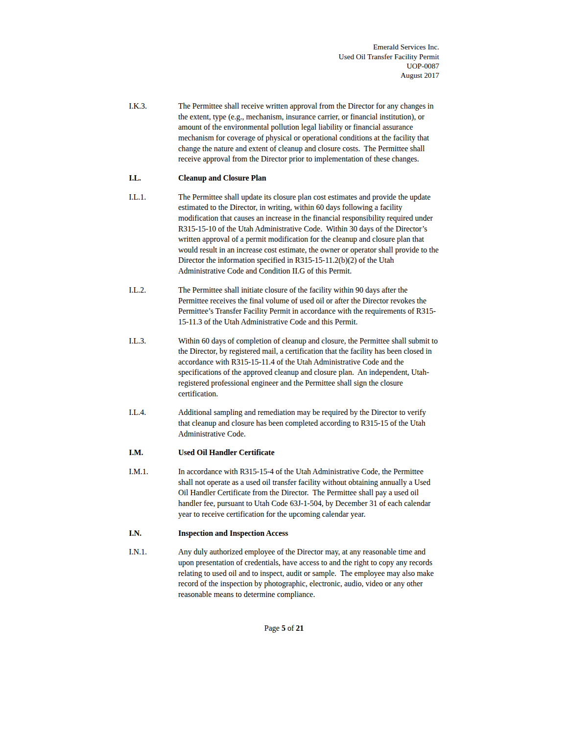Emerald Services Inc.
Used Oil Transfer Facility Permit
UOP-0087
August 2017
I.K.3.
The Permittee shall receive written approval from the Director for any changes in the extent, type (e.g., mechanism, insurance carrier, or financial institution), or amount of the environmental pollution legal liability or financial assurance mechanism for coverage of physical or operational conditions at the facility that change the nature and extent of cleanup and closure costs. The Permittee shall receive approval from the Director prior to implementation of these changes.
I.L.
Cleanup and Closure Plan
I.L.1.
The Permittee shall update its closure plan cost estimates and provide the update estimated to the Director, in writing, within 60 days following a facility modification that causes an increase in the financial responsibility required under R315-15-10 of the Utah Administrative Code. Within 30 days of the Director’s written approval of a permit modification for the cleanup and closure plan that would result in an increase cost estimate, the owner or operator shall provide to the Director the information specified in R315-15-11.2(b)(2) of the Utah Administrative Code and Condition II.G of this Permit.
I.L.2.
The Permittee shall initiate closure of the facility within 90 days after the Permittee receives the final volume of used oil or after the Director revokes the Permittee’s Transfer Facility Permit in accordance with the requirements of R315-15-11.3 of the Utah Administrative Code and this Permit.
I.L.3.
Within 60 days of completion of cleanup and closure, the Permittee shall submit to the Director, by registered mail, a certification that the facility has been closed in accordance with R315-15-11.4 of the Utah Administrative Code and the specifications of the approved cleanup and closure plan. An independent, Utah-registered professional engineer and the Permittee shall sign the closure certification.
I.L.4.
Additional sampling and remediation may be required by the Director to verify that cleanup and closure has been completed according to R315-15 of the Utah Administrative Code.
I.M.
Used Oil Handler Certificate
I.M.1.
In accordance with R315-15-4 of the Utah Administrative Code, the Permittee shall not operate as a used oil transfer facility without obtaining annually a Used Oil Handler Certificate from the Director. The Permittee shall pay a used oil handler fee, pursuant to Utah Code 63J-1-504, by December 31 of each calendar year to receive certification for the upcoming calendar year.
I.N.
Inspection and Inspection Access
I.N.1.
Any duly authorized employee of the Director may, at any reasonable time and upon presentation of credentials, have access to and the right to copy any records relating to used oil and to inspect, audit or sample. The employee may also make record of the inspection by photographic, electronic, audio, video or any other reasonable means to determine compliance.
Page 5 of 21